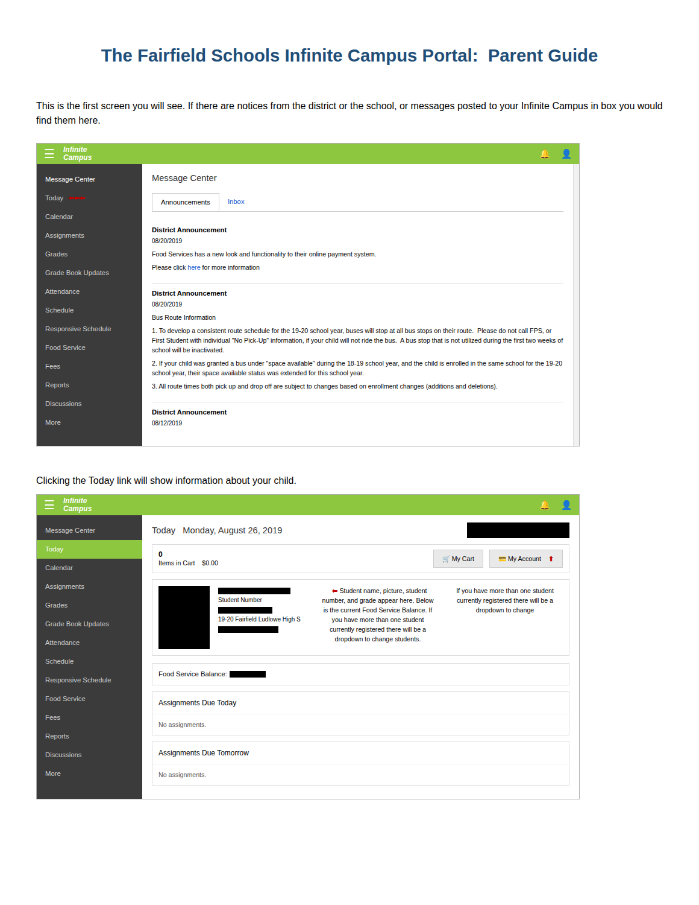The Fairfield Schools Infinite Campus Portal: Parent Guide
This is the first screen you will see. If there are notices from the district or the school, or messages posted to your Infinite Campus in box you would find them here.
☰ Infinite Campus
🔔 👤
Message Center
Today ⬅⬅⬅
Calendar
Assignments
Grades
Grade Book Updates
Attendance
Schedule
Responsive Schedule
Food Service
Fees
Reports
Discussions
More
Message Center
Announcements
Inbox
District Announcement
08/20/2019
Food Services has a new look and functionality to their online payment system.
Please click here for more information
District Announcement
08/20/2019
Bus Route Information
1. To develop a consistent route schedule for the 19-20 school year, buses will stop at all bus stops on their route. Please do not call FPS, or First Student with individual "No Pick-Up" information, if your child will not ride the bus. A bus stop that is not utilized during the first two weeks of school will be inactivated.
2. If your child was granted a bus under "space available" during the 18-19 school year, and the child is enrolled in the same school for the 19-20 school year, their space available status was extended for this school year.
3. All route times both pick up and drop off are subject to changes based on enrollment changes (additions and deletions).
District Announcement
08/12/2019
Clicking the Today link will show information about your child.
☰ Infinite Campus
🔔 👤
Message Center
Today
Calendar
Assignments
Grades
Grade Book Updates
Attendance
Schedule
Responsive Schedule
Food Service
Fees
Reports
Discussions
More
Today Monday, August 26, 2019
0 Items in Cart $0.00
🛒 My Cart
💳 My Account ⬆
Student Number
19-20 Fairfield Ludlowe High S
⬅ Student name, picture, student number, and grade appear here. Below is the current Food Service Balance. If you have more than one student currently registered there will be a dropdown to change students.
If you have more than one student currently registered there will be a dropdown to change
Food Service Balance:
Assignments Due Today
No assignments.
Assignments Due Tomorrow
No assignments.